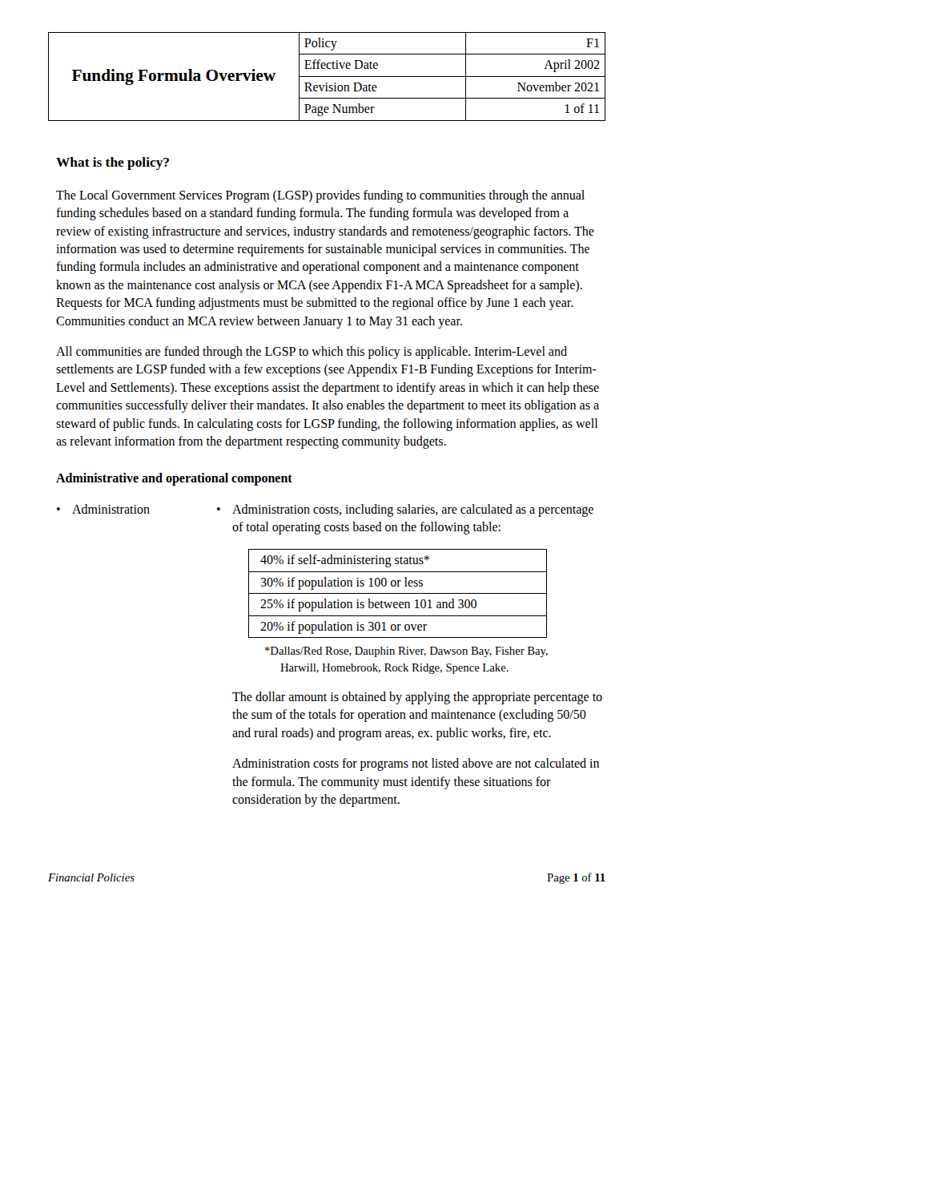| Funding Formula Overview | Policy | F1 |
| Effective Date | April 2002 |
| Revision Date | November 2021 |
| Page Number | 1 of 11 |
What is the policy?
The Local Government Services Program (LGSP) provides funding to communities through the annual funding schedules based on a standard funding formula. The funding formula was developed from a review of existing infrastructure and services, industry standards and remoteness/geographic factors. The information was used to determine requirements for sustainable municipal services in communities. The funding formula includes an administrative and operational component and a maintenance component known as the maintenance cost analysis or MCA (see Appendix F1-A MCA Spreadsheet for a sample). Requests for MCA funding adjustments must be submitted to the regional office by June 1 each year. Communities conduct an MCA review between January 1 to May 31 each year.
All communities are funded through the LGSP to which this policy is applicable. Interim-Level and settlements are LGSP funded with a few exceptions (see Appendix F1-B Funding Exceptions for Interim-Level and Settlements). These exceptions assist the department to identify areas in which it can help these communities successfully deliver their mandates. It also enables the department to meet its obligation as a steward of public funds. In calculating costs for LGSP funding, the following information applies, as well as relevant information from the department respecting community budgets.
Administrative and operational component
| • | Administration | • | Administration costs, including salaries, are calculated as a percentage of total operating costs based on the following table: / 40% if self-administering status* / / 30% if population is 100 or less / / 25% if population is between 101 and 300 / / 20% if population is 301 or over / *Dallas/Red Rose, Dauphin River, Dawson Bay, Fisher Bay, Harwill, Homebrook, Rock Ridge, Spence Lake. The dollar amount is obtained by applying the appropriate percentage to the sum of the totals for operation and maintenance (excluding 50/50 and rural roads) and program areas, ex. public works, fire, etc. Administration costs for programs not listed above are not calculated in the formula. The community must identify these situations for consideration by the department. |
Financial Policies Page 1 of 11